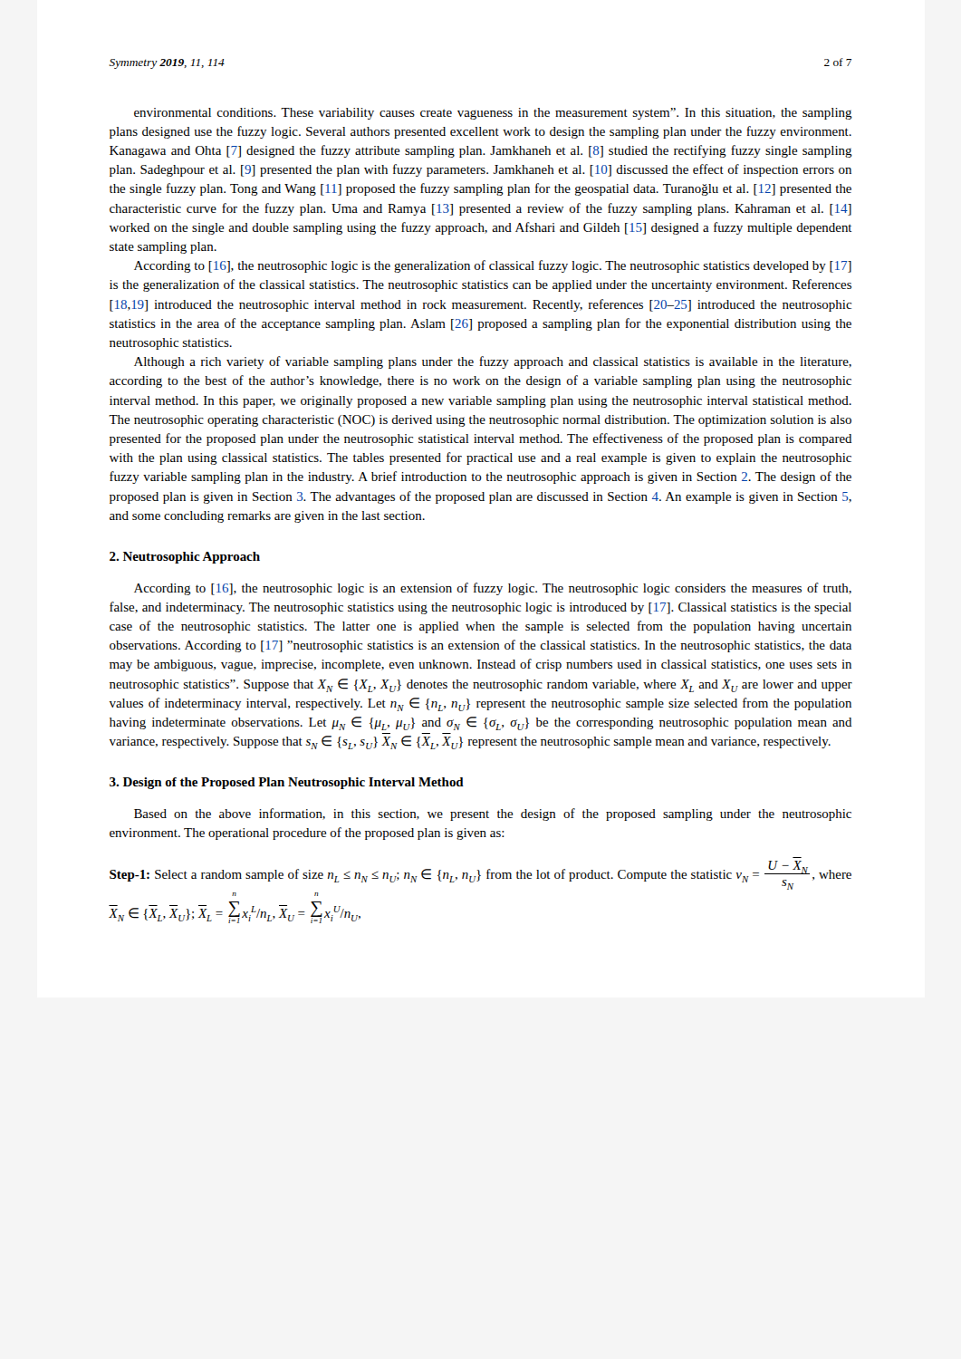Symmetry 2019, 11, 114 2 of 7
environmental conditions. These variability causes create vagueness in the measurement system”. In this situation, the sampling plans designed use the fuzzy logic. Several authors presented excellent work to design the sampling plan under the fuzzy environment. Kanagawa and Ohta [7] designed the fuzzy attribute sampling plan. Jamkhaneh et al. [8] studied the rectifying fuzzy single sampling plan. Sadeghpour et al. [9] presented the plan with fuzzy parameters. Jamkhaneh et al. [10] discussed the effect of inspection errors on the single fuzzy plan. Tong and Wang [11] proposed the fuzzy sampling plan for the geospatial data. Turanoğlu et al. [12] presented the characteristic curve for the fuzzy plan. Uma and Ramya [13] presented a review of the fuzzy sampling plans. Kahraman et al. [14] worked on the single and double sampling using the fuzzy approach, and Afshari and Gildeh [15] designed a fuzzy multiple dependent state sampling plan.
According to [16], the neutrosophic logic is the generalization of classical fuzzy logic. The neutrosophic statistics developed by [17] is the generalization of the classical statistics. The neutrosophic statistics can be applied under the uncertainty environment. References [18,19] introduced the neutrosophic interval method in rock measurement. Recently, references [20–25] introduced the neutrosophic statistics in the area of the acceptance sampling plan. Aslam [26] proposed a sampling plan for the exponential distribution using the neutrosophic statistics.
Although a rich variety of variable sampling plans under the fuzzy approach and classical statistics is available in the literature, according to the best of the author’s knowledge, there is no work on the design of a variable sampling plan using the neutrosophic interval method. In this paper, we originally proposed a new variable sampling plan using the neutrosophic interval statistical method. The neutrosophic operating characteristic (NOC) is derived using the neutrosophic normal distribution. The optimization solution is also presented for the proposed plan under the neutrosophic statistical interval method. The effectiveness of the proposed plan is compared with the plan using classical statistics. The tables presented for practical use and a real example is given to explain the neutrosophic fuzzy variable sampling plan in the industry. A brief introduction to the neutrosophic approach is given in Section 2. The design of the proposed plan is given in Section 3. The advantages of the proposed plan are discussed in Section 4. An example is given in Section 5, and some concluding remarks are given in the last section.
2. Neutrosophic Approach
According to [16], the neutrosophic logic is an extension of fuzzy logic. The neutrosophic logic considers the measures of truth, false, and indeterminacy. The neutrosophic statistics using the neutrosophic logic is introduced by [17]. Classical statistics is the special case of the neutrosophic statistics. The latter one is applied when the sample is selected from the population having uncertain observations. According to [17] ”neutrosophic statistics is an extension of the classical statistics. In the neutrosophic statistics, the data may be ambiguous, vague, imprecise, incomplete, even unknown. Instead of crisp numbers used in classical statistics, one uses sets in neutrosophic statistics”. Suppose that XN ∈ {XL, XU} denotes the neutrosophic random variable, where XL and XU are lower and upper values of indeterminacy interval, respectively. Let nN ∈ {nL, nU} represent the neutrosophic sample size selected from the population having indeterminate observations. Let μN ∈ {μL, μU} and σN ∈ {σL, σU} be the corresponding neutrosophic population mean and variance, respectively. Suppose that sN ∈ {sL, sU} XN ∈ {XL, XU} represent the neutrosophic sample mean and variance, respectively.
3. Design of the Proposed Plan Neutrosophic Interval Method
Based on the above information, in this section, we present the design of the proposed sampling under the neutrosophic environment. The operational procedure of the proposed plan is given as:
Step-1: Select a random sample of size nL ≤ nN ≤ nU; nN ∈ {nL, nU} from the lot of product. Compute the statistic vN = U − XN sN, where XN ∈ {XL, XU}; XL = n∑i=1 xiL/nL, XU = n∑i=1 xiU/nU,